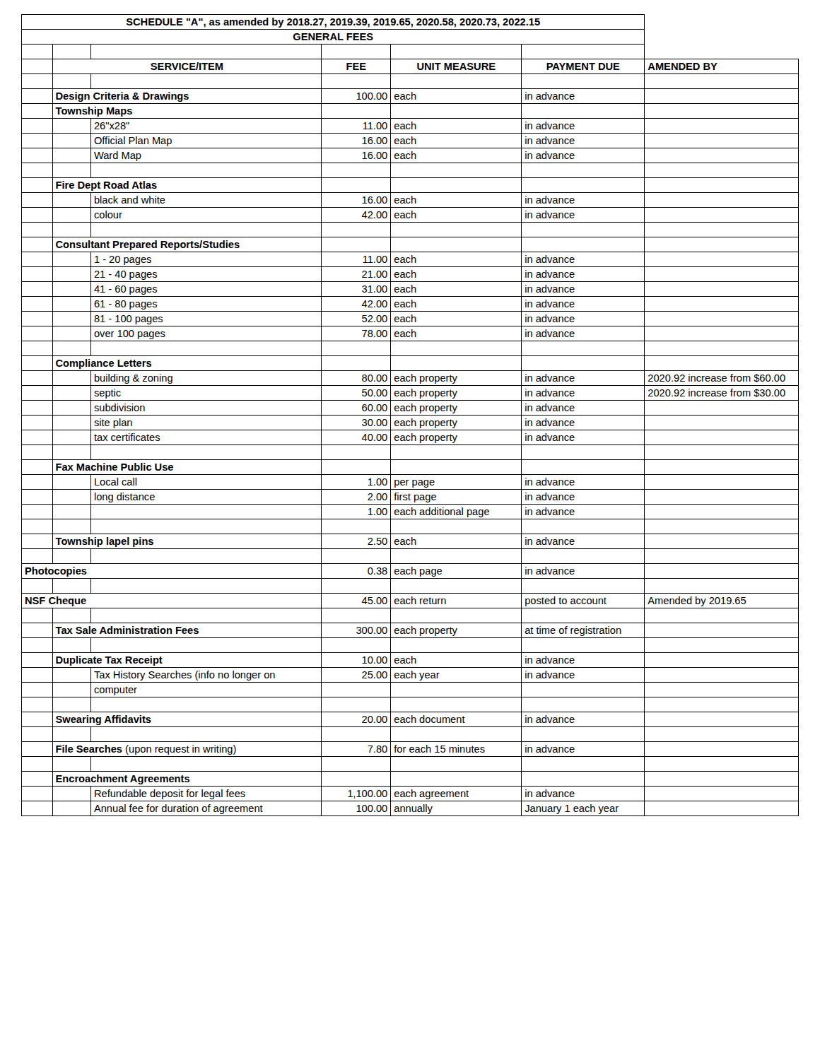| SCHEDULE "A", as amended by 2018.27, 2019.39, 2019.65, 2020.58, 2020.73, 2022.15 | |
| GENERAL FEES | |
| | SERVICE/ITEM | FEE | UNIT MEASURE | PAYMENT DUE | AMENDED BY |
| | Design Criteria & Drawings | 100.00 | each | in advance | |
| | Township Maps | | | | |
| | | 26"x28" | 11.00 | each | in advance | |
| | | Official Plan Map | 16.00 | each | in advance | |
| | | Ward Map | 16.00 | each | in advance | |
| | Fire Dept Road Atlas | | | | |
| | | black and white | 16.00 | each | in advance | |
| | | colour | 42.00 | each | in advance | |
| | Consultant Prepared Reports/Studies | | | | |
| | | 1 - 20 pages | 11.00 | each | in advance | |
| | | 21 - 40 pages | 21.00 | each | in advance | |
| | | 41 - 60 pages | 31.00 | each | in advance | |
| | | 61 - 80 pages | 42.00 | each | in advance | |
| | | 81 - 100 pages | 52.00 | each | in advance | |
| | | over 100 pages | 78.00 | each | in advance | |
| | Compliance Letters | | | | |
| | | building & zoning | 80.00 | each property | in advance | 2020.92 increase from $60.00 |
| | | septic | 50.00 | each property | in advance | 2020.92 increase from $30.00 |
| | | subdivision | 60.00 | each property | in advance | |
| | | site plan | 30.00 | each property | in advance | |
| | | tax certificates | 40.00 | each property | in advance | |
| | Fax Machine Public Use | | | | |
| | | Local call | 1.00 | per page | in advance | |
| | | long distance | 2.00 | first page | in advance | |
| | | | 1.00 | each additional page | in advance | |
| | Township lapel pins | 2.50 | each | in advance | |
| Photocopies | 0.38 | each page | in advance | |
| NSF Cheque | 45.00 | each return | posted to account | Amended by 2019.65 |
| | Tax Sale Administration Fees | 300.00 | each property | at time of registration | |
| | Duplicate Tax Receipt | 10.00 | each | in advance | |
| | | Tax History Searches (info no longer on | 25.00 | each year | in advance | |
| | | computer | | | | |
| | Swearing Affidavits | 20.00 | each document | in advance | |
| | File Searches (upon request in writing) | 7.80 | for each 15 minutes | in advance | |
| | Encroachment Agreements | | | | |
| | | Refundable deposit for legal fees | 1,100.00 | each agreement | in advance | |
| | | Annual fee for duration of agreement | 100.00 | annually | January 1 each year | |